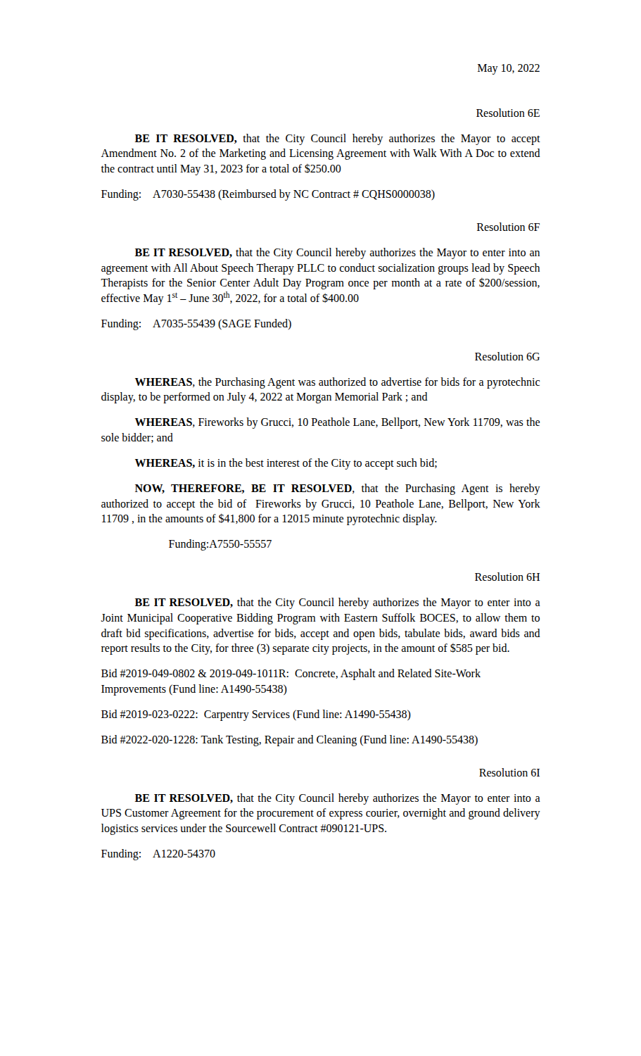May 10, 2022
Resolution 6E
BE IT RESOLVED, that the City Council hereby authorizes the Mayor to accept Amendment No. 2 of the Marketing and Licensing Agreement with Walk With A Doc to extend the contract until May 31, 2023 for a total of $250.00
Funding: A7030-55438 (Reimbursed by NC Contract # CQHS0000038)
Resolution 6F
BE IT RESOLVED, that the City Council hereby authorizes the Mayor to enter into an agreement with All About Speech Therapy PLLC to conduct socialization groups lead by Speech Therapists for the Senior Center Adult Day Program once per month at a rate of $200/session, effective May 1st – June 30th, 2022, for a total of $400.00
Funding: A7035-55439 (SAGE Funded)
Resolution 6G
WHEREAS, the Purchasing Agent was authorized to advertise for bids for a pyrotechnic display, to be performed on July 4, 2022 at Morgan Memorial Park ; and
WHEREAS, Fireworks by Grucci, 10 Peathole Lane, Bellport, New York 11709, was the sole bidder; and
WHEREAS, it is in the best interest of the City to accept such bid;
NOW, THEREFORE, BE IT RESOLVED, that the Purchasing Agent is hereby authorized to accept the bid of Fireworks by Grucci, 10 Peathole Lane, Bellport, New York 11709 , in the amounts of $41,800 for a 12015 minute pyrotechnic display.
Funding: A7550-55557
Resolution 6H
BE IT RESOLVED, that the City Council hereby authorizes the Mayor to enter into a Joint Municipal Cooperative Bidding Program with Eastern Suffolk BOCES, to allow them to draft bid specifications, advertise for bids, accept and open bids, tabulate bids, award bids and report results to the City, for three (3) separate city projects, in the amount of $585 per bid.
Bid #2019-049-0802 & 2019-049-1011R: Concrete, Asphalt and Related Site-Work Improvements (Fund line: A1490-55438)
Bid #2019-023-0222: Carpentry Services (Fund line: A1490-55438)
Bid #2022-020-1228: Tank Testing, Repair and Cleaning (Fund line: A1490-55438)
Resolution 6I
BE IT RESOLVED, that the City Council hereby authorizes the Mayor to enter into a UPS Customer Agreement for the procurement of express courier, overnight and ground delivery logistics services under the Sourcewell Contract #090121-UPS.
Funding: A1220-54370